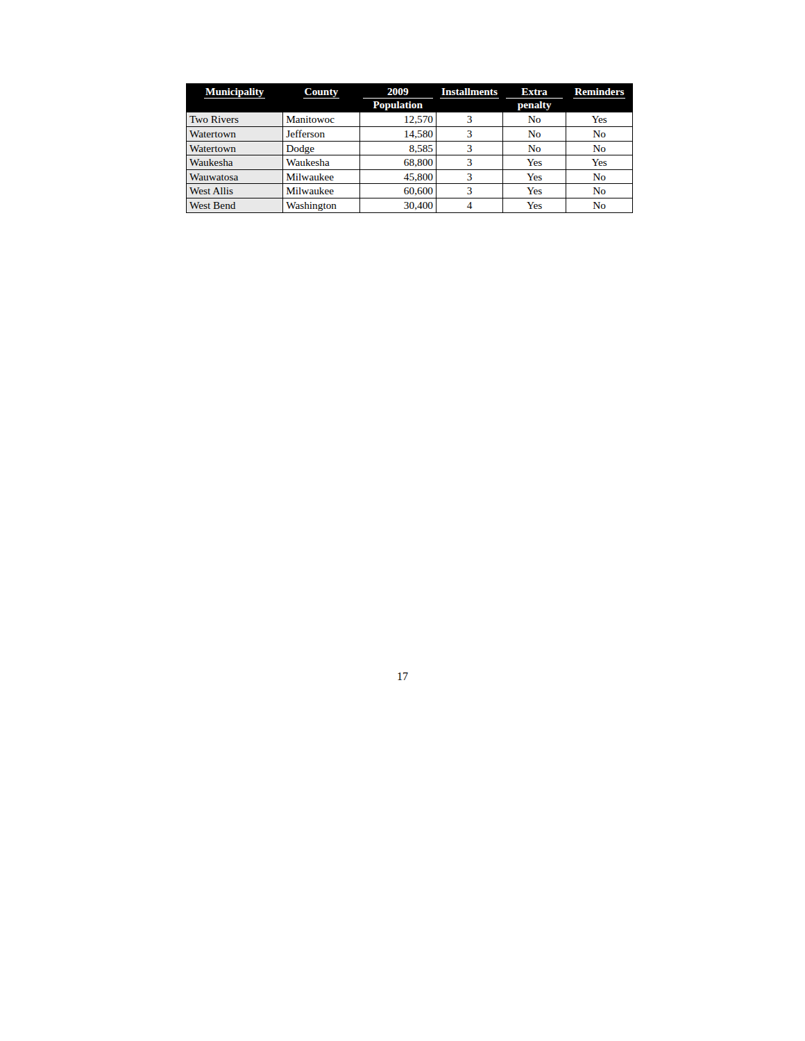| Municipality | County | 2009 Population | Installments | Extra penalty | Reminders |
| --- | --- | --- | --- | --- | --- |
| Two Rivers | Manitowoc | 12,570 | 3 | No | Yes |
| Watertown | Jefferson | 14,580 | 3 | No | No |
| Watertown | Dodge | 8,585 | 3 | No | No |
| Waukesha | Waukesha | 68,800 | 3 | Yes | Yes |
| Wauwatosa | Milwaukee | 45,800 | 3 | Yes | No |
| West Allis | Milwaukee | 60,600 | 3 | Yes | No |
| West Bend | Washington | 30,400 | 4 | Yes | No |
17